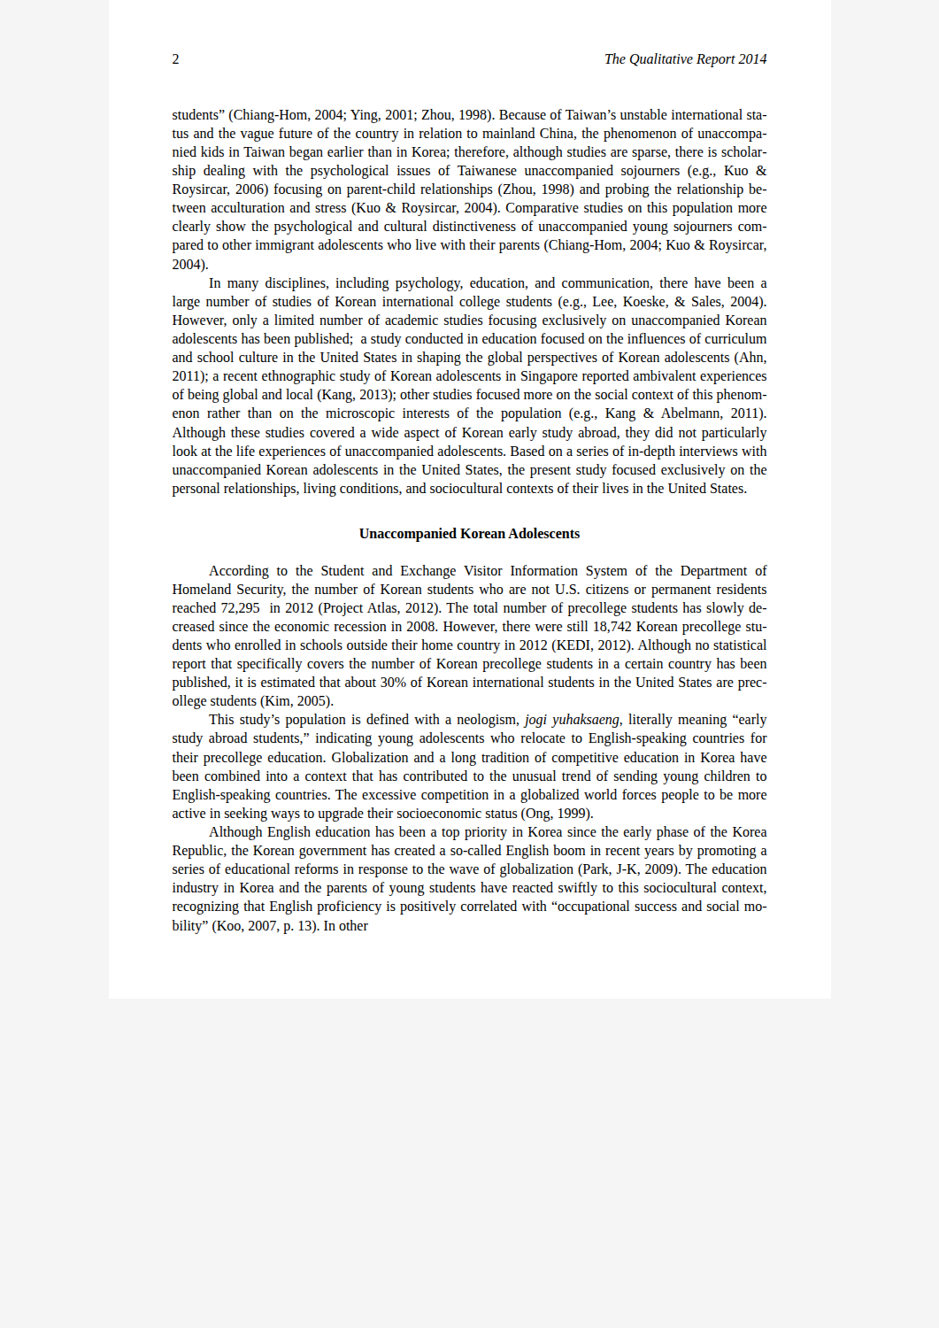2 The Qualitative Report 2014
students” (Chiang-Hom, 2004; Ying, 2001; Zhou, 1998). Because of Taiwan’s unstable international status and the vague future of the country in relation to mainland China, the phenomenon of unaccompanied kids in Taiwan began earlier than in Korea; therefore, although studies are sparse, there is scholarship dealing with the psychological issues of Taiwanese unaccompanied sojourners (e.g., Kuo & Roysircar, 2006) focusing on parent-child relationships (Zhou, 1998) and probing the relationship between acculturation and stress (Kuo & Roysircar, 2004). Comparative studies on this population more clearly show the psychological and cultural distinctiveness of unaccompanied young sojourners compared to other immigrant adolescents who live with their parents (Chiang-Hom, 2004; Kuo & Roysircar, 2004).
In many disciplines, including psychology, education, and communication, there have been a large number of studies of Korean international college students (e.g., Lee, Koeske, & Sales, 2004). However, only a limited number of academic studies focusing exclusively on unaccompanied Korean adolescents has been published; a study conducted in education focused on the influences of curriculum and school culture in the United States in shaping the global perspectives of Korean adolescents (Ahn, 2011); a recent ethnographic study of Korean adolescents in Singapore reported ambivalent experiences of being global and local (Kang, 2013); other studies focused more on the social context of this phenomenon rather than on the microscopic interests of the population (e.g., Kang & Abelmann, 2011). Although these studies covered a wide aspect of Korean early study abroad, they did not particularly look at the life experiences of unaccompanied adolescents. Based on a series of in-depth interviews with unaccompanied Korean adolescents in the United States, the present study focused exclusively on the personal relationships, living conditions, and sociocultural contexts of their lives in the United States.
Unaccompanied Korean Adolescents
According to the Student and Exchange Visitor Information System of the Department of Homeland Security, the number of Korean students who are not U.S. citizens or permanent residents reached 72,295 in 2012 (Project Atlas, 2012). The total number of precollege students has slowly decreased since the economic recession in 2008. However, there were still 18,742 Korean precollege students who enrolled in schools outside their home country in 2012 (KEDI, 2012). Although no statistical report that specifically covers the number of Korean precollege students in a certain country has been published, it is estimated that about 30% of Korean international students in the United States are precollege students (Kim, 2005).
This study’s population is defined with a neologism, jogi yuhaksaeng, literally meaning “early study abroad students,” indicating young adolescents who relocate to English-speaking countries for their precollege education. Globalization and a long tradition of competitive education in Korea have been combined into a context that has contributed to the unusual trend of sending young children to English-speaking countries. The excessive competition in a globalized world forces people to be more active in seeking ways to upgrade their socioeconomic status (Ong, 1999).
Although English education has been a top priority in Korea since the early phase of the Korea Republic, the Korean government has created a so-called English boom in recent years by promoting a series of educational reforms in response to the wave of globalization (Park, J-K, 2009). The education industry in Korea and the parents of young students have reacted swiftly to this sociocultural context, recognizing that English proficiency is positively correlated with “occupational success and social mobility” (Koo, 2007, p. 13). In other